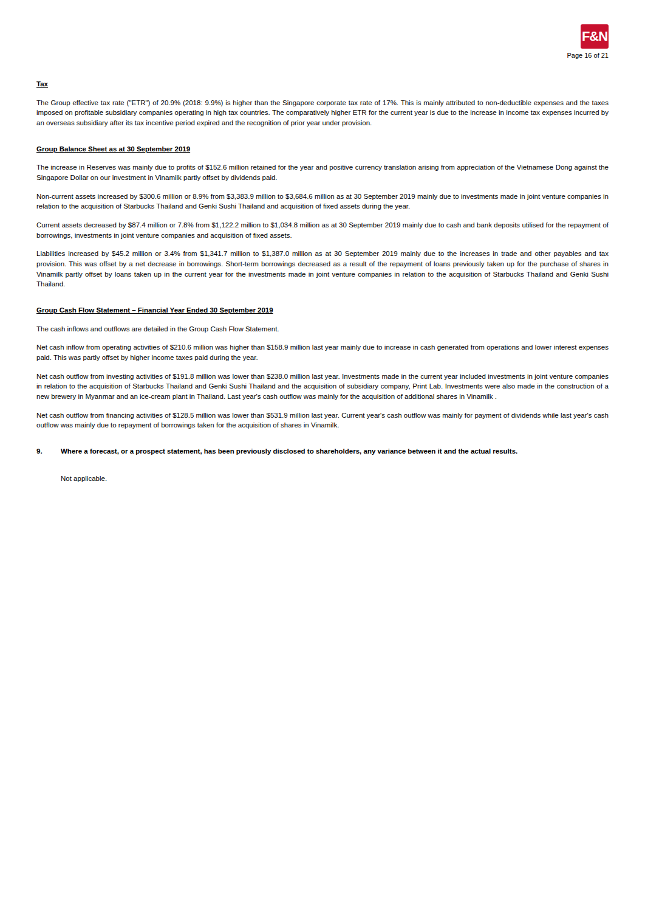F&N
Page 16 of 21
Tax
The Group effective tax rate ("ETR") of 20.9% (2018: 9.9%) is higher than the Singapore corporate tax rate of 17%. This is mainly attributed to non-deductible expenses and the taxes imposed on profitable subsidiary companies operating in high tax countries. The comparatively higher ETR for the current year is due to the increase in income tax expenses incurred by an overseas subsidiary after its tax incentive period expired and the recognition of prior year under provision.
Group Balance Sheet as at 30 September 2019
The increase in Reserves was mainly due to profits of $152.6 million retained for the year and positive currency translation arising from appreciation of the Vietnamese Dong against the Singapore Dollar on our investment in Vinamilk partly offset by dividends paid.
Non-current assets increased by $300.6 million or 8.9% from $3,383.9 million to $3,684.6 million as at 30 September 2019 mainly due to investments made in joint venture companies in relation to the acquisition of Starbucks Thailand and Genki Sushi Thailand and acquisition of fixed assets during the year.
Current assets decreased by $87.4 million or 7.8% from $1,122.2 million to $1,034.8 million as at 30 September 2019 mainly due to cash and bank deposits utilised for the repayment of borrowings, investments in joint venture companies and acquisition of fixed assets.
Liabilities increased by $45.2 million or 3.4% from $1,341.7 million to $1,387.0 million as at 30 September 2019 mainly due to the increases in trade and other payables and tax provision. This was offset by a net decrease in borrowings. Short-term borrowings decreased as a result of the repayment of loans previously taken up for the purchase of shares in Vinamilk partly offset by loans taken up in the current year for the investments made in joint venture companies in relation to the acquisition of Starbucks Thailand and Genki Sushi Thailand.
Group Cash Flow Statement – Financial Year Ended 30 September 2019
The cash inflows and outflows are detailed in the Group Cash Flow Statement.
Net cash inflow from operating activities of $210.6 million was higher than $158.9 million last year mainly due to increase in cash generated from operations and lower interest expenses paid. This was partly offset by higher income taxes paid during the year.
Net cash outflow from investing activities of $191.8 million was lower than $238.0 million last year. Investments made in the current year included investments in joint venture companies in relation to the acquisition of Starbucks Thailand and Genki Sushi Thailand and the acquisition of subsidiary company, Print Lab. Investments were also made in the construction of a new brewery in Myanmar and an ice-cream plant in Thailand. Last year's cash outflow was mainly for the acquisition of additional shares in Vinamilk .
Net cash outflow from financing activities of $128.5 million was lower than $531.9 million last year. Current year's cash outflow was mainly for payment of dividends while last year's cash outflow was mainly due to repayment of borrowings taken for the acquisition of shares in Vinamilk.
9.
Where a forecast, or a prospect statement, has been previously disclosed to shareholders, any variance between it and the actual results.
Not applicable.